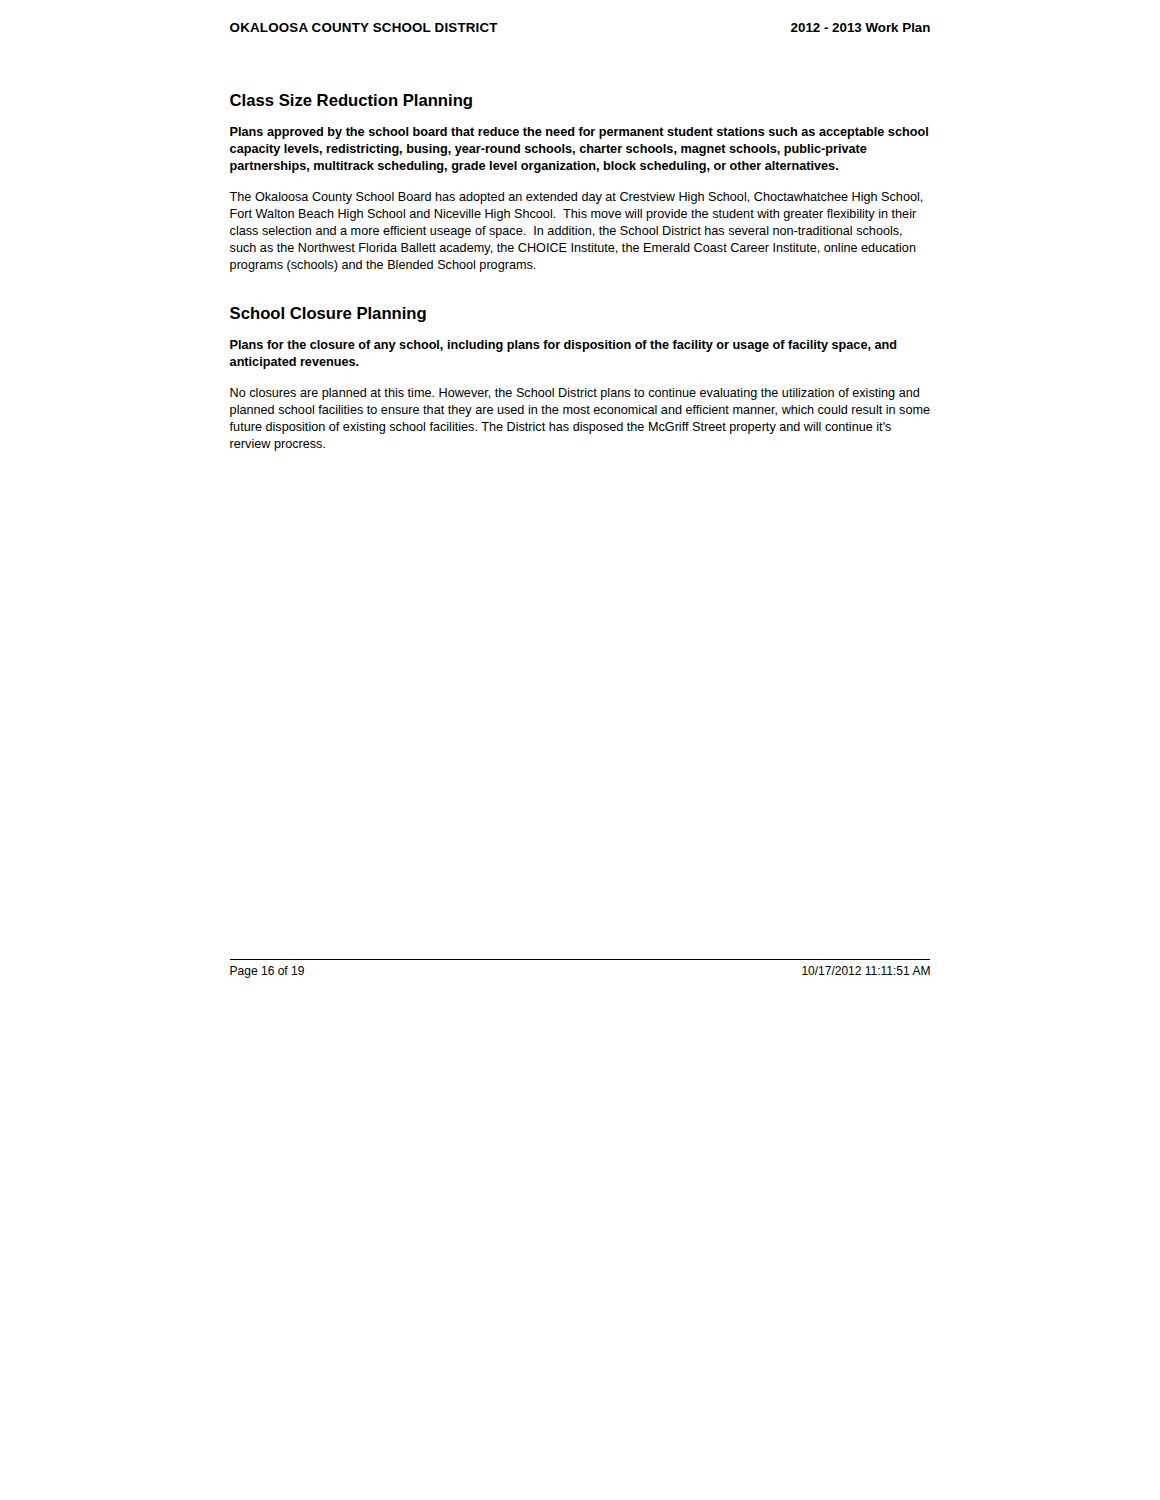OKALOOSA COUNTY SCHOOL DISTRICT
2012 - 2013 Work Plan
Class Size Reduction Planning
Plans approved by the school board that reduce the need for permanent student stations such as acceptable school capacity levels, redistricting, busing, year-round schools, charter schools, magnet schools, public-private partnerships, multitrack scheduling, grade level organization, block scheduling, or other alternatives.
The Okaloosa County School Board has adopted an extended day at Crestview High School, Choctawhatchee High School, Fort Walton Beach High School and Niceville High Shcool. This move will provide the student with greater flexibility in their class selection and a more efficient useage of space. In addition, the School District has several non-traditional schools, such as the Northwest Florida Ballett academy, the CHOICE Institute, the Emerald Coast Career Institute, online education programs (schools) and the Blended School programs.
School Closure Planning
Plans for the closure of any school, including plans for disposition of the facility or usage of facility space, and anticipated revenues.
No closures are planned at this time. However, the School District plans to continue evaluating the utilization of existing and planned school facilities to ensure that they are used in the most economical and efficient manner, which could result in some future disposition of existing school facilities. The District has disposed the McGriff Street property and will continue it's rerview procress.
Page 16 of 19
10/17/2012 11:11:51 AM